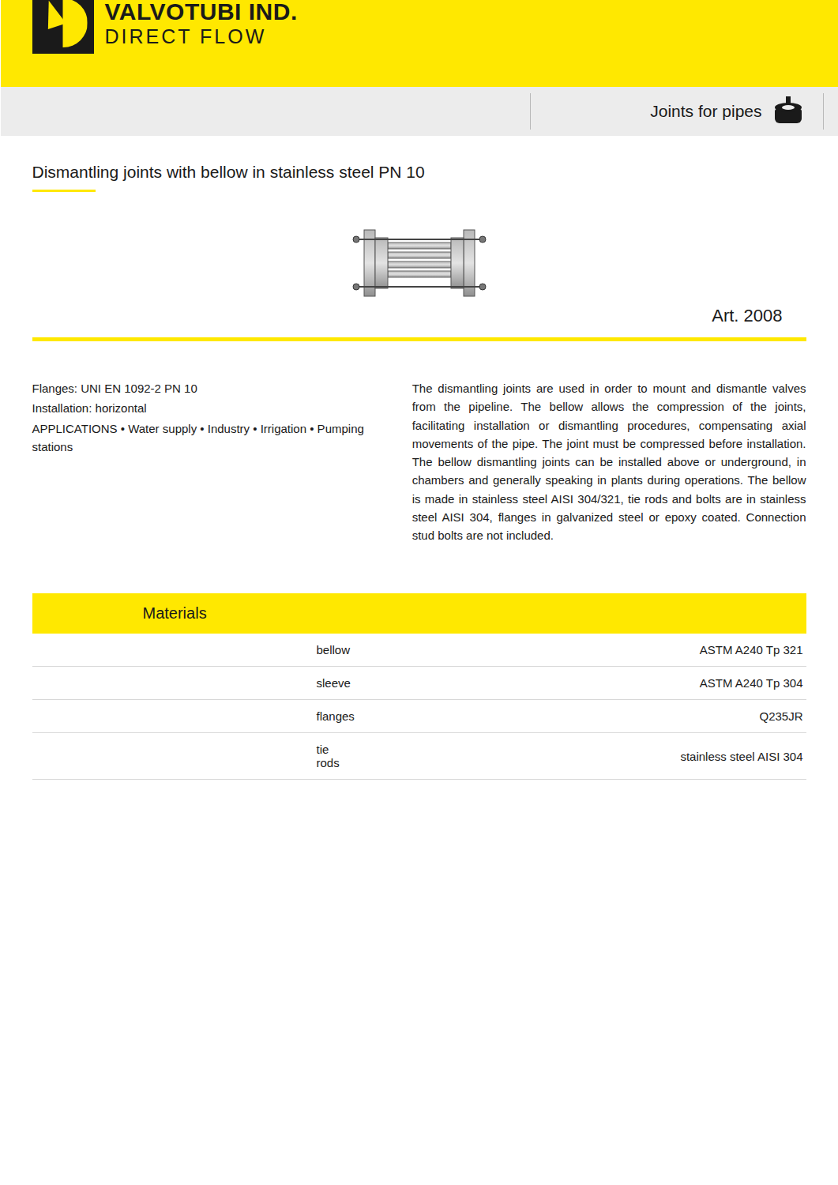VALVOTUBI IND.
DIRECT FLOW
Joints for pipes
Dismantling joints with bellow in stainless steel PN 10
Art. 2008
Flanges: UNI EN 1092-2 PN 10
Installation: horizontal
APPLICATIONS • Water supply • Industry • Irrigation • Pumping stations
The dismantling joints are used in order to mount and dismantle valves from the pipeline. The bellow allows the compression of the joints, facilitating installation or dismantling procedures, compensating axial movements of the pipe. The joint must be compressed before installation. The bellow dismantling joints can be installed above or underground, in chambers and generally speaking in plants during operations. The bellow is made in stainless steel AISI 304/321, tie rods and bolts are in stainless steel AISI 304, flanges in galvanized steel or epoxy coated. Connection stud bolts are not included.
Materials
| bellow | ASTM A240 Tp 321 |
| sleeve | ASTM A240 Tp 304 |
| flanges | Q235JR |
| tie rods | stainless steel AISI 304 |